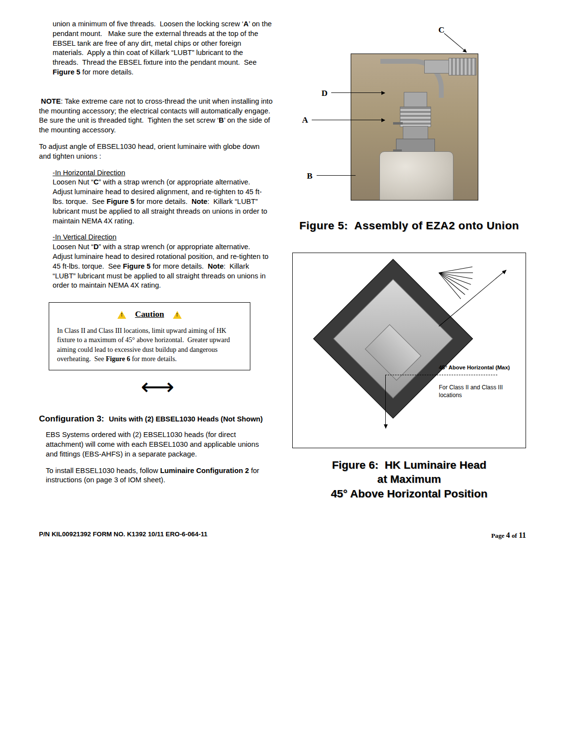union a minimum of five threads. Loosen the locking screw ‘A’ on the pendant mount. Make sure the external threads at the top of the EBSEL tank are free of any dirt, metal chips or other foreign materials. Apply a thin coat of Killark “LUBT” lubricant to the threads. Thread the EBSEL fixture into the pendant mount. See Figure 5 for more details.
NOTE: Take extreme care not to cross-thread the unit when installing into the mounting accessory; the electrical contacts will automatically engage. Be sure the unit is threaded tight. Tighten the set screw ‘B’ on the side of the mounting accessory.
To adjust angle of EBSEL1030 head, orient luminaire with globe down and tighten unions :
-In Horizontal Direction
Loosen Nut “C” with a strap wrench (or appropriate alternative. Adjust luminaire head to desired alignment, and re-tighten to 45 ft-lbs. torque. See Figure 5 for more details. Note: Killark “LUBT” lubricant must be applied to all straight threads on unions in order to maintain NEMA 4X rating.
-In Vertical Direction
Loosen Nut “D” with a strap wrench (or appropriate alternative. Adjust luminaire head to desired rotational position, and re-tighten to 45 ft-lbs. torque. See Figure 5 for more details. Note: Killark “LUBT” lubricant must be applied to all straight threads on unions in order to maintain NEMA 4X rating.
Caution
In Class II and Class III locations, limit upward aiming of HK fixture to a maximum of 45° above horizontal. Greater upward aiming could lead to excessive dust buildup and dangerous overheating. See Figure 6 for more details.
⟷
Configuration 3: Units with (2) EBSEL1030 Heads (Not Shown)
EBS Systems ordered with (2) EBSEL1030 heads (for direct attachment) will come with each EBSEL1030 and applicable unions and fittings (EBS-AHFS) in a separate package.
To install EBSEL1030 heads, follow Luminaire Configuration 2 for instructions (on page 3 of IOM sheet).
C
D
A
B
Figure 5: Assembly of EZA2 onto Union
45° Above Horizontal (Max)
For Class II and Class III locations
Figure 6: HK Luminaire Head
at Maximum
45° Above Horizontal Position
P/N KIL00921392 FORM NO. K1392 10/11 ERO-6-064-11
Page 4 of 11